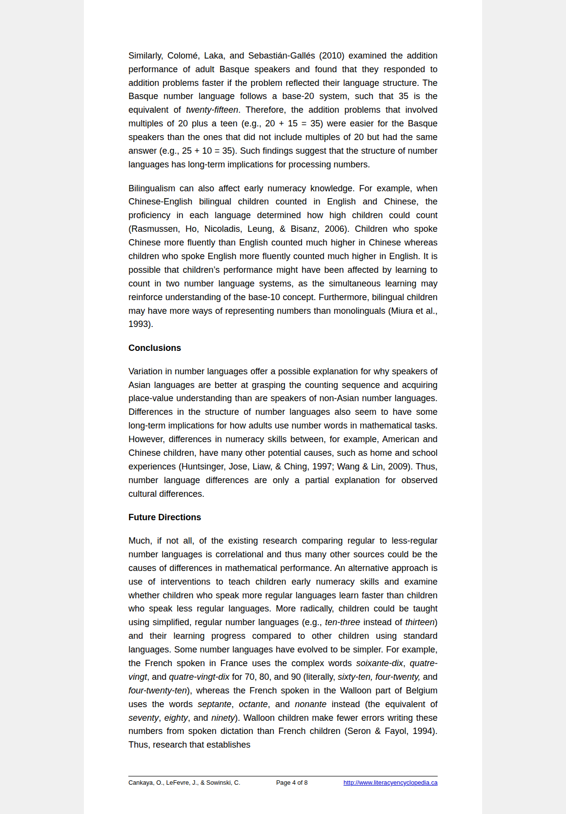Similarly, Colomé, Laka, and Sebastián-Gallés (2010) examined the addition performance of adult Basque speakers and found that they responded to addition problems faster if the problem reflected their language structure. The Basque number language follows a base-20 system, such that 35 is the equivalent of twenty-fifteen. Therefore, the addition problems that involved multiples of 20 plus a teen (e.g., 20 + 15 = 35) were easier for the Basque speakers than the ones that did not include multiples of 20 but had the same answer (e.g., 25 + 10 = 35). Such findings suggest that the structure of number languages has long-term implications for processing numbers.
Bilingualism can also affect early numeracy knowledge. For example, when Chinese-English bilingual children counted in English and Chinese, the proficiency in each language determined how high children could count (Rasmussen, Ho, Nicoladis, Leung, & Bisanz, 2006). Children who spoke Chinese more fluently than English counted much higher in Chinese whereas children who spoke English more fluently counted much higher in English. It is possible that children’s performance might have been affected by learning to count in two number language systems, as the simultaneous learning may reinforce understanding of the base-10 concept. Furthermore, bilingual children may have more ways of representing numbers than monolinguals (Miura et al., 1993).
Conclusions
Variation in number languages offer a possible explanation for why speakers of Asian languages are better at grasping the counting sequence and acquiring place-value understanding than are speakers of non-Asian number languages. Differences in the structure of number languages also seem to have some long-term implications for how adults use number words in mathematical tasks. However, differences in numeracy skills between, for example, American and Chinese children, have many other potential causes, such as home and school experiences (Huntsinger, Jose, Liaw, & Ching, 1997; Wang & Lin, 2009). Thus, number language differences are only a partial explanation for observed cultural differences.
Future Directions
Much, if not all, of the existing research comparing regular to less-regular number languages is correlational and thus many other sources could be the causes of differences in mathematical performance. An alternative approach is use of interventions to teach children early numeracy skills and examine whether children who speak more regular languages learn faster than children who speak less regular languages. More radically, children could be taught using simplified, regular number languages (e.g., ten-three instead of thirteen) and their learning progress compared to other children using standard languages. Some number languages have evolved to be simpler. For example, the French spoken in France uses the complex words soixante-dix, quatre-vingt, and quatre-vingt-dix for 70, 80, and 90 (literally, sixty-ten, four-twenty, and four-twenty-ten), whereas the French spoken in the Walloon part of Belgium uses the words septante, octante, and nonante instead (the equivalent of seventy, eighty, and ninety). Walloon children make fewer errors writing these numbers from spoken dictation than French children (Seron & Fayol, 1994). Thus, research that establishes
Cankaya, O., LeFevre, J., & Sowinski, C. Page 4 of 8 http://www.literacyencyclopedia.ca